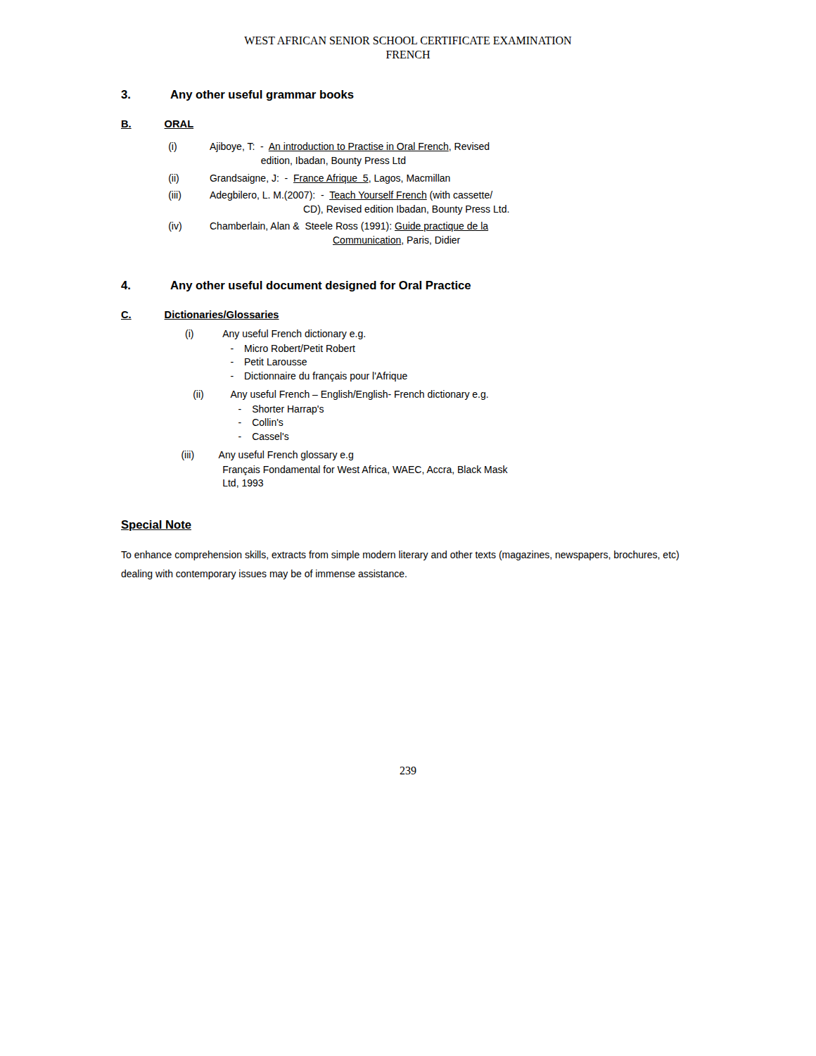West African Senior School Certificate Examination
French
3. Any other useful grammar books
B. ORAL
| (i) | Ajiboye, T: - An introduction to Practise in Oral French , Revised edition, Ibadan, Bounty Press Ltd |
| (ii) | Grandsaigne, J: - France Afrique 5 , Lagos, Macmillan |
| (iii) | Adegbilero, L. M.(2007): - Teach Yourself French (with cassette/ CD), Revised edition Ibadan, Bounty Press Ltd. |
| (iv) | Chamberlain, Alan & Steele Ross (1991): Guide practique de la Communication , Paris, Didier |
4. Any other useful document designed for Oral Practice
C. Dictionaries/Glossaries
(i) Any useful French dictionary e.g.
Micro Robert/Petit Robert
Petit Larousse
Dictionnaire du français pour l'Afrique
(ii) Any useful French – English/English- French dictionary e.g.
Shorter Harrap's
Collin's
Cassel's
(iii) Any useful French glossary e.g
Français Fondamental for West Africa, WAEC, Accra, Black Mask
Ltd, 1993
Special Note
To enhance comprehension skills, extracts from simple modern literary and other texts (magazines, newspapers, brochures, etc) dealing with contemporary issues may be of immense assistance.
239